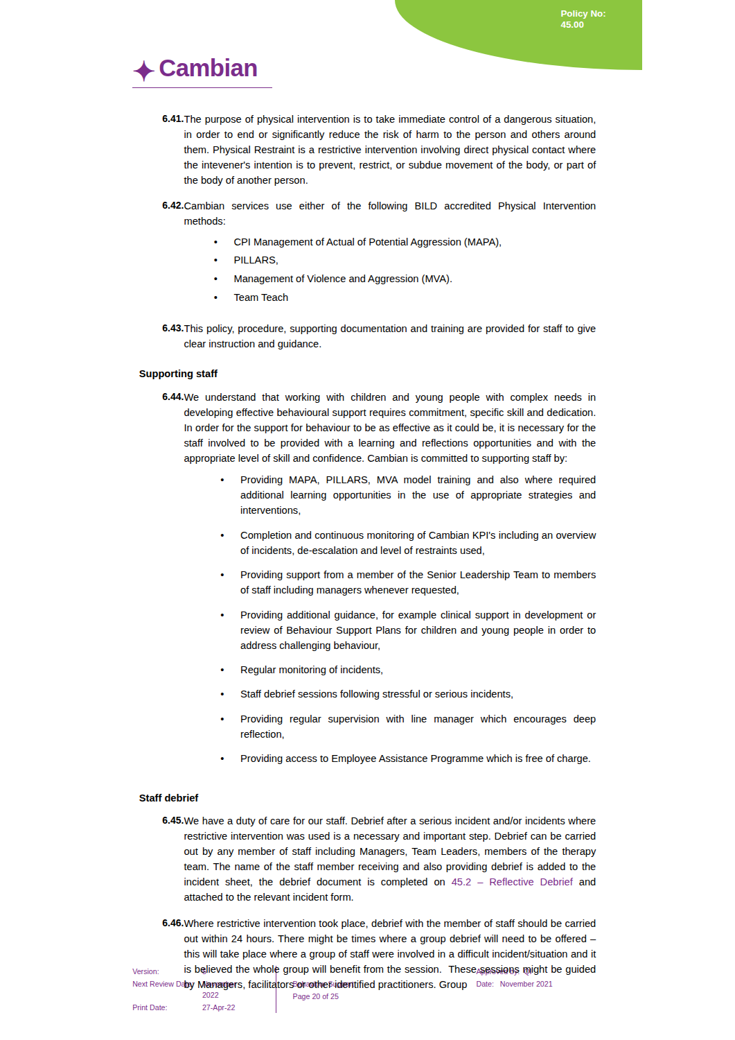Policy No:
45.00
✦ Cambian
6.41.
The purpose of physical intervention is to take immediate control of a dangerous situation, in order to end or significantly reduce the risk of harm to the person and others around them. Physical Restraint is a restrictive intervention involving direct physical contact where the intevener's intention is to prevent, restrict, or subdue movement of the body, or part of the body of another person.
6.42.
Cambian services use either of the following BILD accredited Physical Intervention methods:
CPI Management of Actual of Potential Aggression (MAPA),
PILLARS,
Management of Violence and Aggression (MVA).
Team Teach
6.43.
This policy, procedure, supporting documentation and training are provided for staff to give clear instruction and guidance.
Supporting staff
6.44.
We understand that working with children and young people with complex needs in developing effective behavioural support requires commitment, specific skill and dedication. In order for the support for behaviour to be as effective as it could be, it is necessary for the staff involved to be provided with a learning and reflections opportunities and with the appropriate level of skill and confidence. Cambian is committed to supporting staff by:
Providing MAPA, PILLARS, MVA model training and also where required additional learning opportunities in the use of appropriate strategies and interventions,
Completion and continuous monitoring of Cambian KPI's including an overview of incidents, de-escalation and level of restraints used,
Providing support from a member of the Senior Leadership Team to members of staff including managers whenever requested,
Providing additional guidance, for example clinical support in development or review of Behaviour Support Plans for children and young people in order to address challenging behaviour,
Regular monitoring of incidents,
Staff debrief sessions following stressful or serious incidents,
Providing regular supervision with line manager which encourages deep reflection,
Providing access to Employee Assistance Programme which is free of charge.
Staff debrief
6.45.
We have a duty of care for our staff. Debrief after a serious incident and/or incidents where restrictive intervention was used is a necessary and important step. Debrief can be carried out by any member of staff including Managers, Team Leaders, members of the therapy team. The name of the staff member receiving and also providing debrief is added to the incident sheet, the debrief document is completed on 45.2 – Reflective Debrief and attached to the relevant incident form.
6.46.
Where restrictive intervention took place, debrief with the member of staff should be carried out within 24 hours. There might be times where a group debrief will need to be offered – this will take place where a group of staff were involved in a difficult incident/situation and it is believed the whole group will benefit from the session. These sessions might be guided by Managers, facilitators or other identified practitioners. Group
Version:
5
Next Review Date:
November
2022
Print Date:
27-Apr-22
Behaviour Support
Page 20 of 25
Approved by: QI
Date: November 2021